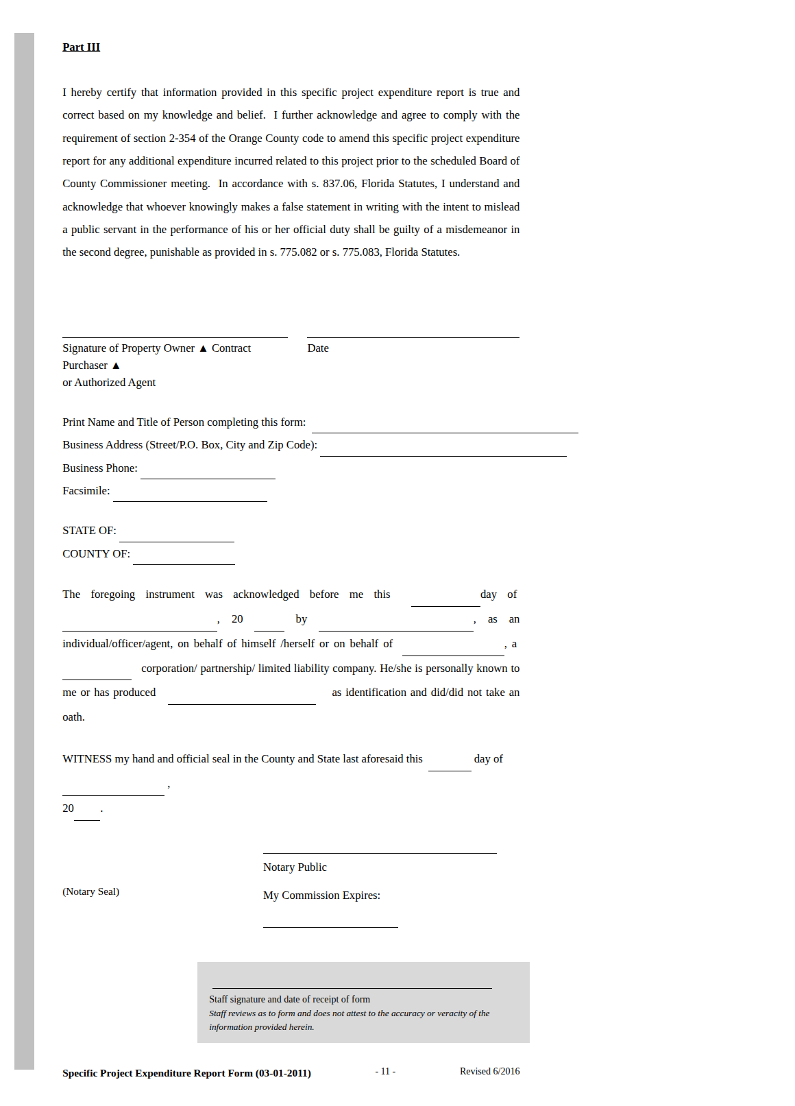Part III
I hereby certify that information provided in this specific project expenditure report is true and correct based on my knowledge and belief. I further acknowledge and agree to comply with the requirement of section 2-354 of the Orange County code to amend this specific project expenditure report for any additional expenditure incurred related to this project prior to the scheduled Board of County Commissioner meeting. In accordance with s. 837.06, Florida Statutes, I understand and acknowledge that whoever knowingly makes a false statement in writing with the intent to mislead a public servant in the performance of his or her official duty shall be guilty of a misdemeanor in the second degree, punishable as provided in s. 775.082 or s. 775.083, Florida Statutes.
Signature of Property Owner ▲ Contract Purchaser ▲
Date
or Authorized Agent
Print Name and Title of Person completing this form:
Business Address (Street/P.O. Box, City and Zip Code):
Business Phone:
Facsimile:
STATE OF:
COUNTY OF:
The foregoing instrument was acknowledged before me this day of , 20 by , as an individual/officer/agent, on behalf of himself /herself or on behalf of , a corporation/ partnership/ limited liability company. He/she is personally known to me or has produced as identification and did/did not take an oath.
WITNESS my hand and official seal in the County and State last aforesaid this day of ,
20 .
(Notary Seal)
Notary Public
My Commission Expires:
Staff signature and date of receipt of form
Staff reviews as to form and does not attest to the accuracy or veracity of the information provided herein.
Specific Project Expenditure Report Form (03-01-2011)
Revised 6/2016
- 11 -